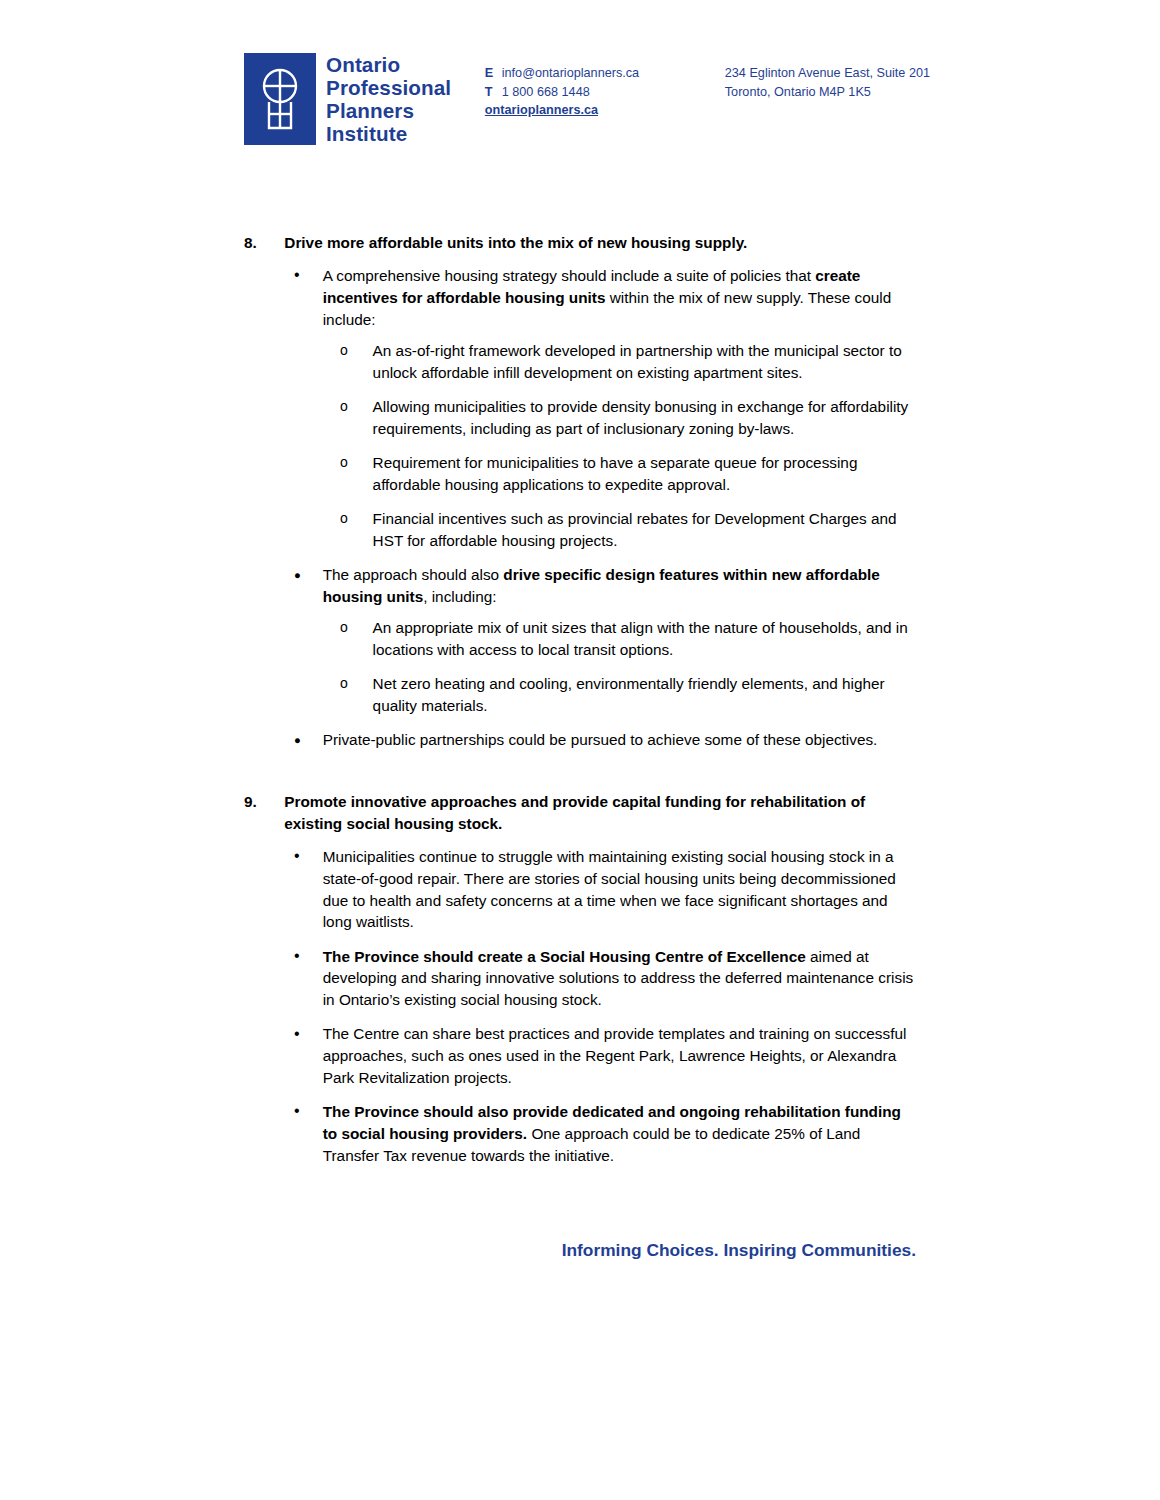Ontario
Professional
Planners
Institute
E info@ontarioplanners.ca
T 1 800 668 1448
ontarioplanners.ca
234 Eglinton Avenue East, Suite 201
Toronto, Ontario M4P 1K5
8.
Drive more affordable units into the mix of new housing supply.
A comprehensive housing strategy should include a suite of policies that create incentives for affordable housing units within the mix of new supply. These could include:
An as-of-right framework developed in partnership with the municipal sector to unlock affordable infill development on existing apartment sites.
Allowing municipalities to provide density bonusing in exchange for affordability requirements, including as part of inclusionary zoning by-laws.
Requirement for municipalities to have a separate queue for processing affordable housing applications to expedite approval.
Financial incentives such as provincial rebates for Development Charges and HST for affordable housing projects.
The approach should also drive specific design features within new affordable housing units, including:
An appropriate mix of unit sizes that align with the nature of households, and in locations with access to local transit options.
Net zero heating and cooling, environmentally friendly elements, and higher quality materials.
Private-public partnerships could be pursued to achieve some of these objectives.
9.
Promote innovative approaches and provide capital funding for rehabilitation of existing social housing stock.
Municipalities continue to struggle with maintaining existing social housing stock in a state-of-good repair. There are stories of social housing units being decommissioned due to health and safety concerns at a time when we face significant shortages and long waitlists.
The Province should create a Social Housing Centre of Excellence aimed at developing and sharing innovative solutions to address the deferred maintenance crisis in Ontario’s existing social housing stock.
The Centre can share best practices and provide templates and training on successful approaches, such as ones used in the Regent Park, Lawrence Heights, or Alexandra Park Revitalization projects.
The Province should also provide dedicated and ongoing rehabilitation funding to social housing providers. One approach could be to dedicate 25% of Land Transfer Tax revenue towards the initiative.
Informing Choices. Inspiring Communities.